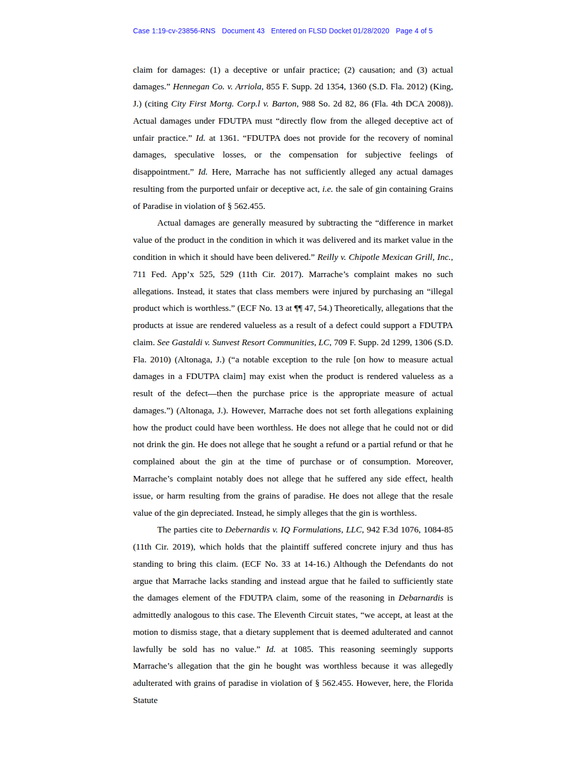Case 1:19-cv-23856-RNS Document 43 Entered on FLSD Docket 01/28/2020 Page 4 of 5
claim for damages: (1) a deceptive or unfair practice; (2) causation; and (3) actual damages.” Hennegan Co. v. Arriola, 855 F. Supp. 2d 1354, 1360 (S.D. Fla. 2012) (King, J.) (citing City First Mortg. Corp.l v. Barton, 988 So. 2d 82, 86 (Fla. 4th DCA 2008)). Actual damages under FDUTPA must “directly flow from the alleged deceptive act of unfair practice.” Id. at 1361. “FDUTPA does not provide for the recovery of nominal damages, speculative losses, or the compensation for subjective feelings of disappointment.” Id. Here, Marrache has not sufficiently alleged any actual damages resulting from the purported unfair or deceptive act, i.e. the sale of gin containing Grains of Paradise in violation of § 562.455.
Actual damages are generally measured by subtracting the “difference in market value of the product in the condition in which it was delivered and its market value in the condition in which it should have been delivered.” Reilly v. Chipotle Mexican Grill, Inc., 711 Fed. App’x 525, 529 (11th Cir. 2017). Marrache’s complaint makes no such allegations. Instead, it states that class members were injured by purchasing an “illegal product which is worthless.” (ECF No. 13 at ¶¶ 47, 54.) Theoretically, allegations that the products at issue are rendered valueless as a result of a defect could support a FDUTPA claim. See Gastaldi v. Sunvest Resort Communities, LC, 709 F. Supp. 2d 1299, 1306 (S.D. Fla. 2010) (Altonaga, J.) (“a notable exception to the rule [on how to measure actual damages in a FDUTPA claim] may exist when the product is rendered valueless as a result of the defect—then the purchase price is the appropriate measure of actual damages.”) (Altonaga, J.). However, Marrache does not set forth allegations explaining how the product could have been worthless. He does not allege that he could not or did not drink the gin. He does not allege that he sought a refund or a partial refund or that he complained about the gin at the time of purchase or of consumption. Moreover, Marrache’s complaint notably does not allege that he suffered any side effect, health issue, or harm resulting from the grains of paradise. He does not allege that the resale value of the gin depreciated. Instead, he simply alleges that the gin is worthless.
The parties cite to Debernardis v. IQ Formulations, LLC, 942 F.3d 1076, 1084-85 (11th Cir. 2019), which holds that the plaintiff suffered concrete injury and thus has standing to bring this claim. (ECF No. 33 at 14-16.) Although the Defendants do not argue that Marrache lacks standing and instead argue that he failed to sufficiently state the damages element of the FDUTPA claim, some of the reasoning in Debarnardis is admittedly analogous to this case. The Eleventh Circuit states, “we accept, at least at the motion to dismiss stage, that a dietary supplement that is deemed adulterated and cannot lawfully be sold has no value.” Id. at 1085. This reasoning seemingly supports Marrache’s allegation that the gin he bought was worthless because it was allegedly adulterated with grains of paradise in violation of § 562.455. However, here, the Florida Statute